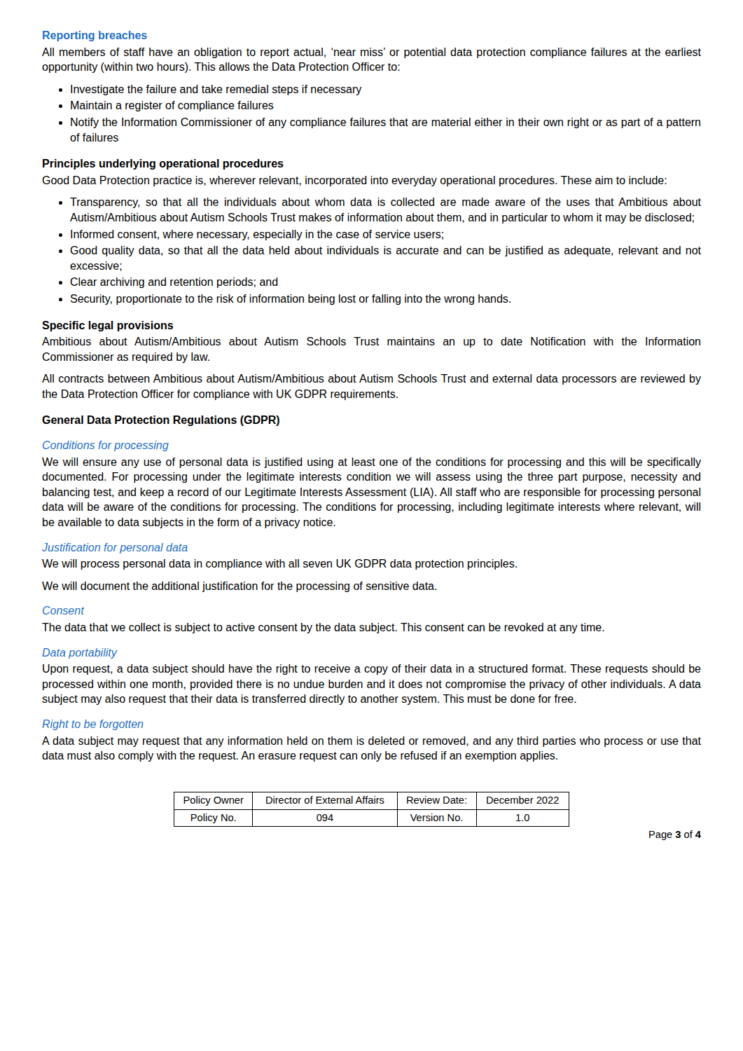Reporting breaches
All members of staff have an obligation to report actual, ‘near miss’ or potential data protection compliance failures at the earliest opportunity (within two hours). This allows the Data Protection Officer to:
Investigate the failure and take remedial steps if necessary
Maintain a register of compliance failures
Notify the Information Commissioner of any compliance failures that are material either in their own right or as part of a pattern of failures
Principles underlying operational procedures
Good Data Protection practice is, wherever relevant, incorporated into everyday operational procedures. These aim to include:
Transparency, so that all the individuals about whom data is collected are made aware of the uses that Ambitious about Autism/Ambitious about Autism Schools Trust makes of information about them, and in particular to whom it may be disclosed;
Informed consent, where necessary, especially in the case of service users;
Good quality data, so that all the data held about individuals is accurate and can be justified as adequate, relevant and not excessive;
Clear archiving and retention periods; and
Security, proportionate to the risk of information being lost or falling into the wrong hands.
Specific legal provisions
Ambitious about Autism/Ambitious about Autism Schools Trust maintains an up to date Notification with the Information Commissioner as required by law.
All contracts between Ambitious about Autism/Ambitious about Autism Schools Trust and external data processors are reviewed by the Data Protection Officer for compliance with UK GDPR requirements.
General Data Protection Regulations (GDPR)
Conditions for processing
We will ensure any use of personal data is justified using at least one of the conditions for processing and this will be specifically documented. For processing under the legitimate interests condition we will assess using the three part purpose, necessity and balancing test, and keep a record of our Legitimate Interests Assessment (LIA). All staff who are responsible for processing personal data will be aware of the conditions for processing. The conditions for processing, including legitimate interests where relevant, will be available to data subjects in the form of a privacy notice.
Justification for personal data
We will process personal data in compliance with all seven UK GDPR data protection principles.
We will document the additional justification for the processing of sensitive data.
Consent
The data that we collect is subject to active consent by the data subject. This consent can be revoked at any time.
Data portability
Upon request, a data subject should have the right to receive a copy of their data in a structured format. These requests should be processed within one month, provided there is no undue burden and it does not compromise the privacy of other individuals. A data subject may also request that their data is transferred directly to another system. This must be done for free.
Right to be forgotten
A data subject may request that any information held on them is deleted or removed, and any third parties who process or use that data must also comply with the request. An erasure request can only be refused if an exemption applies.
| Policy Owner | Director of External Affairs | Review Date: | December 2022 |
| Policy No. | 094 | Version No. | 1.0 |
Page 3 of 4